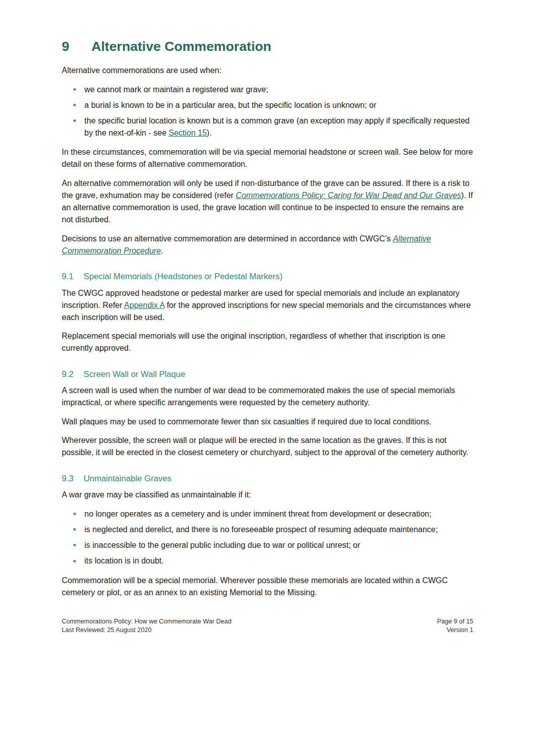9 Alternative Commemoration
Alternative commemorations are used when:
we cannot mark or maintain a registered war grave;
a burial is known to be in a particular area, but the specific location is unknown; or
the specific burial location is known but is a common grave (an exception may apply if specifically requested by the next-of-kin - see Section 15).
In these circumstances, commemoration will be via special memorial headstone or screen wall. See below for more detail on these forms of alternative commemoration.
An alternative commemoration will only be used if non-disturbance of the grave can be assured. If there is a risk to the grave, exhumation may be considered (refer Commemorations Policy: Caring for War Dead and Our Graves). If an alternative commemoration is used, the grave location will continue to be inspected to ensure the remains are not disturbed.
Decisions to use an alternative commemoration are determined in accordance with CWGC's Alternative Commemoration Procedure.
9.1 Special Memorials (Headstones or Pedestal Markers)
The CWGC approved headstone or pedestal marker are used for special memorials and include an explanatory inscription. Refer Appendix A for the approved inscriptions for new special memorials and the circumstances where each inscription will be used.
Replacement special memorials will use the original inscription, regardless of whether that inscription is one currently approved.
9.2 Screen Wall or Wall Plaque
A screen wall is used when the number of war dead to be commemorated makes the use of special memorials impractical, or where specific arrangements were requested by the cemetery authority.
Wall plaques may be used to commemorate fewer than six casualties if required due to local conditions.
Wherever possible, the screen wall or plaque will be erected in the same location as the graves. If this is not possible, it will be erected in the closest cemetery or churchyard, subject to the approval of the cemetery authority.
9.3 Unmaintainable Graves
A war grave may be classified as unmaintainable if it:
no longer operates as a cemetery and is under imminent threat from development or desecration;
is neglected and derelict, and there is no foreseeable prospect of resuming adequate maintenance;
is inaccessible to the general public including due to war or political unrest; or
its location is in doubt.
Commemoration will be a special memorial. Wherever possible these memorials are located within a CWGC cemetery or plot, or as an annex to an existing Memorial to the Missing.
Commemorations Policy: How we Commemorate War Dead Last Reviewed: 25 August 2020
Page 9 of 15 Version 1